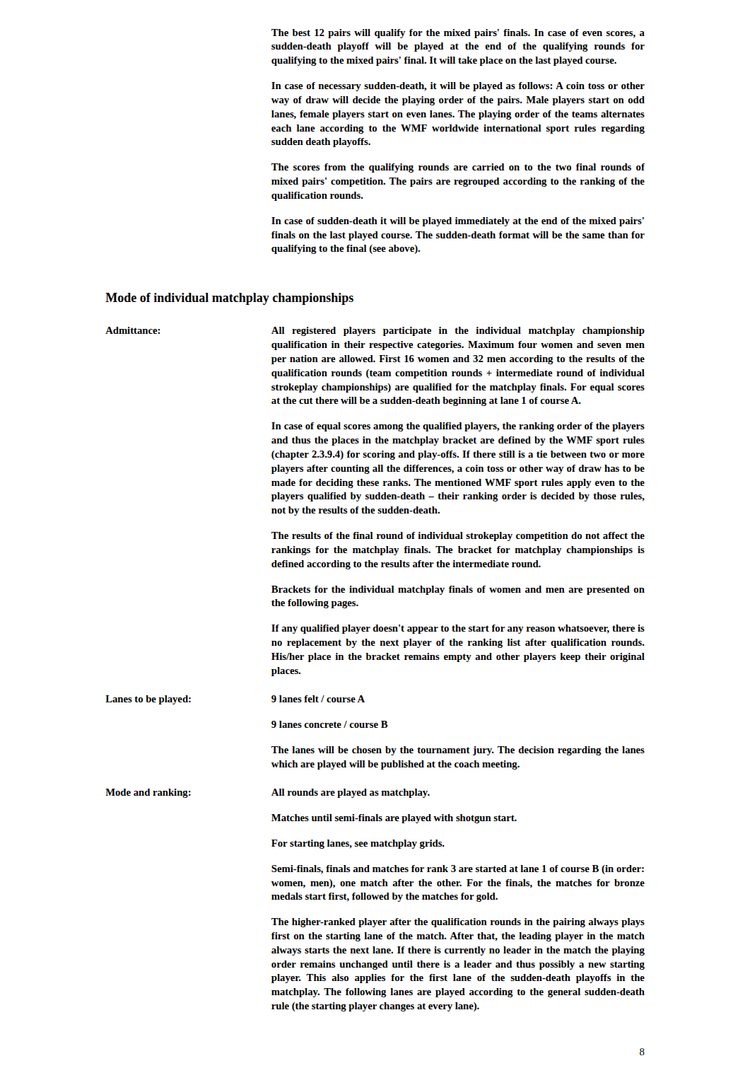The best 12 pairs will qualify for the mixed pairs' finals. In case of even scores, a sudden-death playoff will be played at the end of the qualifying rounds for qualifying to the mixed pairs' final. It will take place on the last played course.
In case of necessary sudden-death, it will be played as follows: A coin toss or other way of draw will decide the playing order of the pairs. Male players start on odd lanes, female players start on even lanes. The playing order of the teams alternates each lane according to the WMF worldwide international sport rules regarding sudden death playoffs.
The scores from the qualifying rounds are carried on to the two final rounds of mixed pairs' competition. The pairs are regrouped according to the ranking of the qualification rounds.
In case of sudden-death it will be played immediately at the end of the mixed pairs' finals on the last played course. The sudden-death format will be the same than for qualifying to the final (see above).
Mode of individual matchplay championships
| Admittance: | All registered players participate in the individual matchplay championship qualification in their respective categories. Maximum four women and seven men per nation are allowed. First 16 women and 32 men according to the results of the qualification rounds (team competition rounds + intermediate round of individual strokeplay championships) are qualified for the matchplay finals. For equal scores at the cut there will be a sudden-death beginning at lane 1 of course A. In case of equal scores among the qualified players, the ranking order of the players and thus the places in the matchplay bracket are defined by the WMF sport rules (chapter 2.3.9.4) for scoring and play-offs. If there still is a tie between two or more players after counting all the differences, a coin toss or other way of draw has to be made for deciding these ranks. The mentioned WMF sport rules apply even to the players qualified by sudden-death – their ranking order is decided by those rules, not by the results of the sudden-death. The results of the final round of individual strokeplay competition do not affect the rankings for the matchplay finals. The bracket for matchplay championships is defined according to the results after the intermediate round. Brackets for the individual matchplay finals of women and men are presented on the following pages. If any qualified player doesn't appear to the start for any reason whatsoever, there is no replacement by the next player of the ranking list after qualification rounds. His/her place in the bracket remains empty and other players keep their original places. |
| Lanes to be played: | 9 lanes felt / course A 9 lanes concrete / course B The lanes will be chosen by the tournament jury. The decision regarding the lanes which are played will be published at the coach meeting. |
| Mode and ranking: | All rounds are played as matchplay. Matches until semi-finals are played with shotgun start. For starting lanes, see matchplay grids. Semi-finals, finals and matches for rank 3 are started at lane 1 of course B (in order: women, men), one match after the other. For the finals, the matches for bronze medals start first, followed by the matches for gold. The higher-ranked player after the qualification rounds in the pairing always plays first on the starting lane of the match. After that, the leading player in the match always starts the next lane. If there is currently no leader in the match the playing order remains unchanged until there is a leader and thus possibly a new starting player. This also applies for the first lane of the sudden-death playoffs in the matchplay. The following lanes are played according to the general sudden-death rule (the starting player changes at every lane). |
8